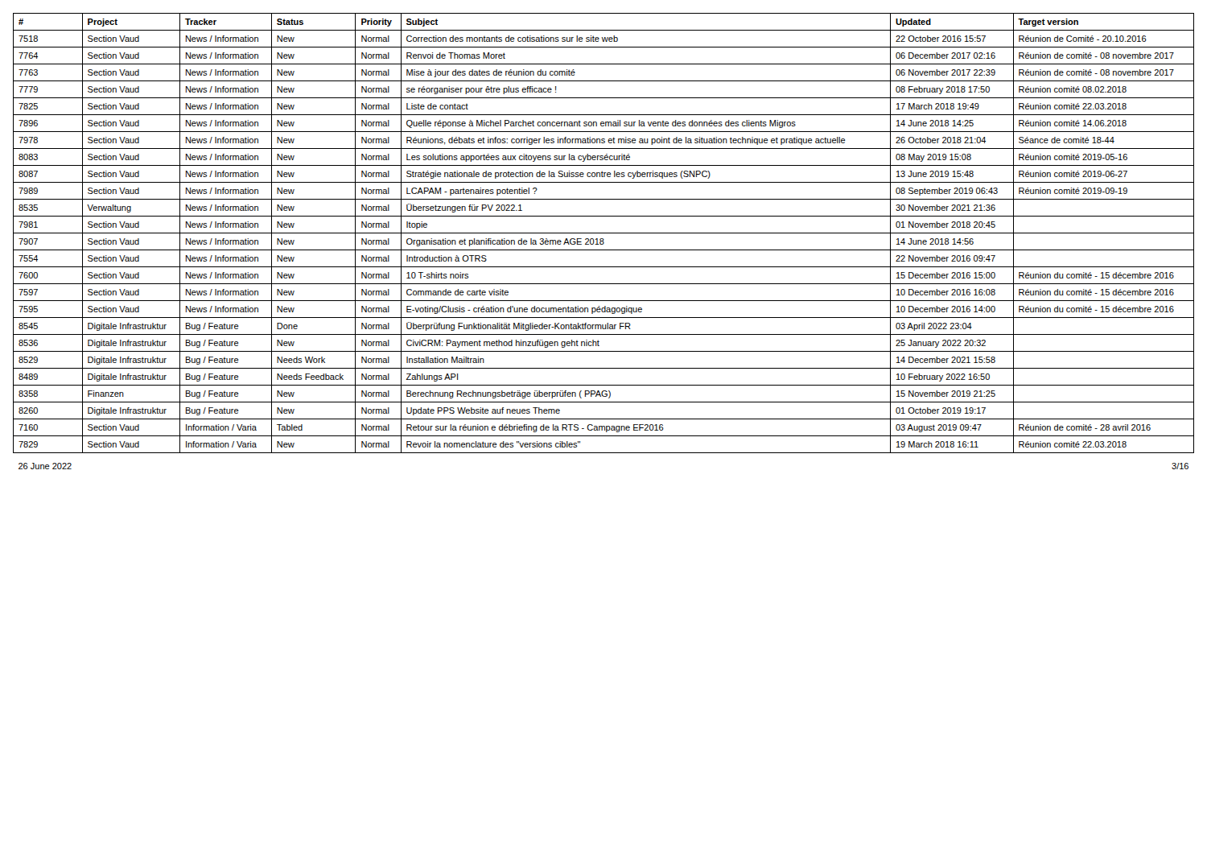| # | Project | Tracker | Status | Priority | Subject | Updated | Target version |
| --- | --- | --- | --- | --- | --- | --- | --- |
| 7518 | Section Vaud | News / Information | New | Normal | Correction des montants de cotisations sur le site web | 22 October 2016 15:57 | Réunion de Comité - 20.10.2016 |
| 7764 | Section Vaud | News / Information | New | Normal | Renvoi de Thomas Moret | 06 December 2017 02:16 | Réunion de comité - 08 novembre 2017 |
| 7763 | Section Vaud | News / Information | New | Normal | Mise à jour des dates de réunion du comité | 06 November 2017 22:39 | Réunion de comité - 08 novembre 2017 |
| 7779 | Section Vaud | News / Information | New | Normal | se réorganiser pour être plus efficace ! | 08 February 2018 17:50 | Réunion comité 08.02.2018 |
| 7825 | Section Vaud | News / Information | New | Normal | Liste de contact | 17 March 2018 19:49 | Réunion comité 22.03.2018 |
| 7896 | Section Vaud | News / Information | New | Normal | Quelle réponse à Michel Parchet concernant son email sur la vente des données des clients Migros | 14 June 2018 14:25 | Réunion comité 14.06.2018 |
| 7978 | Section Vaud | News / Information | New | Normal | Réunions, débats et infos: corriger les informations et mise au point de la situation technique et pratique actuelle | 26 October 2018 21:04 | Séance de comité 18-44 |
| 8083 | Section Vaud | News / Information | New | Normal | Les solutions apportées aux citoyens sur la cybersécurité | 08 May 2019 15:08 | Réunion comité 2019-05-16 |
| 8087 | Section Vaud | News / Information | New | Normal | Stratégie nationale de protection de la Suisse contre les cyberrisques (SNPC) | 13 June 2019 15:48 | Réunion comité 2019-06-27 |
| 7989 | Section Vaud | News / Information | New | Normal | LCAPAM - partenaires potentiel ? | 08 September 2019 06:43 | Réunion comité 2019-09-19 |
| 8535 | Verwaltung | News / Information | New | Normal | Übersetzungen für PV 2022.1 | 30 November 2021 21:36 | |
| 7981 | Section Vaud | News / Information | New | Normal | Itopie | 01 November 2018 20:45 | |
| 7907 | Section Vaud | News / Information | New | Normal | Organisation et planification de la 3ème AGE 2018 | 14 June 2018 14:56 | |
| 7554 | Section Vaud | News / Information | New | Normal | Introduction à OTRS | 22 November 2016 09:47 | |
| 7600 | Section Vaud | News / Information | New | Normal | 10 T-shirts noirs | 15 December 2016 15:00 | Réunion du comité - 15 décembre 2016 |
| 7597 | Section Vaud | News / Information | New | Normal | Commande de carte visite | 10 December 2016 16:08 | Réunion du comité - 15 décembre 2016 |
| 7595 | Section Vaud | News / Information | New | Normal | E-voting/Clusis - création d'une documentation pédagogique | 10 December 2016 14:00 | Réunion du comité - 15 décembre 2016 |
| 8545 | Digitale Infrastruktur | Bug / Feature | Done | Normal | Überprüfung Funktionalität Mitglieder-Kontaktformular FR | 03 April 2022 23:04 | |
| 8536 | Digitale Infrastruktur | Bug / Feature | New | Normal | CiviCRM: Payment method hinzufügen geht nicht | 25 January 2022 20:32 | |
| 8529 | Digitale Infrastruktur | Bug / Feature | Needs Work | Normal | Installation Mailtrain | 14 December 2021 15:58 | |
| 8489 | Digitale Infrastruktur | Bug / Feature | Needs Feedback | Normal | Zahlungs API | 10 February 2022 16:50 | |
| 8358 | Finanzen | Bug / Feature | New | Normal | Berechnung Rechnungsbeträge überprüfen ( PPAG) | 15 November 2019 21:25 | |
| 8260 | Digitale Infrastruktur | Bug / Feature | New | Normal | Update PPS Website auf neues Theme | 01 October 2019 19:17 | |
| 7160 | Section Vaud | Information / Varia | Tabled | Normal | Retour sur la réunion e débriefing de la RTS - Campagne EF2016 | 03 August 2019 09:47 | Réunion de comité - 28 avril 2016 |
| 7829 | Section Vaud | Information / Varia | New | Normal | Revoir la nomenclature des "versions cibles" | 19 March 2018 16:11 | Réunion comité 22.03.2018 |
| 26 June 2022 | | 3/16 |